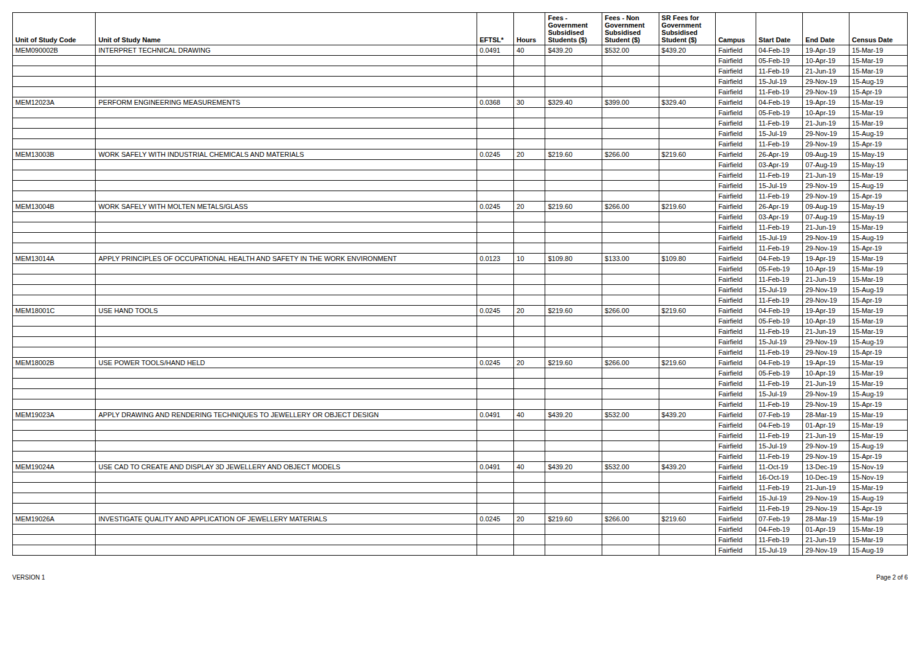| Unit of Study Code | Unit of Study Name | EFTSL* | Hours | Fees - Government Subsidised Students ($) | Fees - Non Government Subsidised Student ($) | SR Fees for Government Subsidised Student ($) | Campus | Start Date | End Date | Census Date |
| --- | --- | --- | --- | --- | --- | --- | --- | --- | --- | --- |
| MEM090002B | INTERPRET TECHNICAL DRAWING | 0.0491 | 40 | $439.20 | $532.00 | $439.20 | Fairfield | 04-Feb-19 | 19-Apr-19 | 15-Mar-19 |
| | | | | | | | Fairfield | 05-Feb-19 | 10-Apr-19 | 15-Mar-19 |
| | | | | | | | Fairfield | 11-Feb-19 | 21-Jun-19 | 15-Mar-19 |
| | | | | | | | Fairfield | 15-Jul-19 | 29-Nov-19 | 15-Aug-19 |
| | | | | | | | Fairfield | 11-Feb-19 | 29-Nov-19 | 15-Apr-19 |
| MEM12023A | PERFORM ENGINEERING MEASUREMENTS | 0.0368 | 30 | $329.40 | $399.00 | $329.40 | Fairfield | 04-Feb-19 | 19-Apr-19 | 15-Mar-19 |
| | | | | | | | Fairfield | 05-Feb-19 | 10-Apr-19 | 15-Mar-19 |
| | | | | | | | Fairfield | 11-Feb-19 | 21-Jun-19 | 15-Mar-19 |
| | | | | | | | Fairfield | 15-Jul-19 | 29-Nov-19 | 15-Aug-19 |
| | | | | | | | Fairfield | 11-Feb-19 | 29-Nov-19 | 15-Apr-19 |
| MEM13003B | WORK SAFELY WITH INDUSTRIAL CHEMICALS AND MATERIALS | 0.0245 | 20 | $219.60 | $266.00 | $219.60 | Fairfield | 26-Apr-19 | 09-Aug-19 | 15-May-19 |
| | | | | | | | Fairfield | 03-Apr-19 | 07-Aug-19 | 15-May-19 |
| | | | | | | | Fairfield | 11-Feb-19 | 21-Jun-19 | 15-Mar-19 |
| | | | | | | | Fairfield | 15-Jul-19 | 29-Nov-19 | 15-Aug-19 |
| | | | | | | | Fairfield | 11-Feb-19 | 29-Nov-19 | 15-Apr-19 |
| MEM13004B | WORK SAFELY WITH MOLTEN METALS/GLASS | 0.0245 | 20 | $219.60 | $266.00 | $219.60 | Fairfield | 26-Apr-19 | 09-Aug-19 | 15-May-19 |
| | | | | | | | Fairfield | 03-Apr-19 | 07-Aug-19 | 15-May-19 |
| | | | | | | | Fairfield | 11-Feb-19 | 21-Jun-19 | 15-Mar-19 |
| | | | | | | | Fairfield | 15-Jul-19 | 29-Nov-19 | 15-Aug-19 |
| | | | | | | | Fairfield | 11-Feb-19 | 29-Nov-19 | 15-Apr-19 |
| MEM13014A | APPLY PRINCIPLES OF OCCUPATIONAL HEALTH AND SAFETY IN THE WORK ENVIRONMENT | 0.0123 | 10 | $109.80 | $133.00 | $109.80 | Fairfield | 04-Feb-19 | 19-Apr-19 | 15-Mar-19 |
| | | | | | | | Fairfield | 05-Feb-19 | 10-Apr-19 | 15-Mar-19 |
| | | | | | | | Fairfield | 11-Feb-19 | 21-Jun-19 | 15-Mar-19 |
| | | | | | | | Fairfield | 15-Jul-19 | 29-Nov-19 | 15-Aug-19 |
| | | | | | | | Fairfield | 11-Feb-19 | 29-Nov-19 | 15-Apr-19 |
| MEM18001C | USE HAND TOOLS | 0.0245 | 20 | $219.60 | $266.00 | $219.60 | Fairfield | 04-Feb-19 | 19-Apr-19 | 15-Mar-19 |
| | | | | | | | Fairfield | 05-Feb-19 | 10-Apr-19 | 15-Mar-19 |
| | | | | | | | Fairfield | 11-Feb-19 | 21-Jun-19 | 15-Mar-19 |
| | | | | | | | Fairfield | 15-Jul-19 | 29-Nov-19 | 15-Aug-19 |
| | | | | | | | Fairfield | 11-Feb-19 | 29-Nov-19 | 15-Apr-19 |
| MEM18002B | USE POWER TOOLS/HAND HELD | 0.0245 | 20 | $219.60 | $266.00 | $219.60 | Fairfield | 04-Feb-19 | 19-Apr-19 | 15-Mar-19 |
| | | | | | | | Fairfield | 05-Feb-19 | 10-Apr-19 | 15-Mar-19 |
| | | | | | | | Fairfield | 11-Feb-19 | 21-Jun-19 | 15-Mar-19 |
| | | | | | | | Fairfield | 15-Jul-19 | 29-Nov-19 | 15-Aug-19 |
| | | | | | | | Fairfield | 11-Feb-19 | 29-Nov-19 | 15-Apr-19 |
| MEM19023A | APPLY DRAWING AND RENDERING TECHNIQUES TO JEWELLERY OR OBJECT DESIGN | 0.0491 | 40 | $439.20 | $532.00 | $439.20 | Fairfield | 07-Feb-19 | 28-Mar-19 | 15-Mar-19 |
| | | | | | | | Fairfield | 04-Feb-19 | 01-Apr-19 | 15-Mar-19 |
| | | | | | | | Fairfield | 11-Feb-19 | 21-Jun-19 | 15-Mar-19 |
| | | | | | | | Fairfield | 15-Jul-19 | 29-Nov-19 | 15-Aug-19 |
| | | | | | | | Fairfield | 11-Feb-19 | 29-Nov-19 | 15-Apr-19 |
| MEM19024A | USE CAD TO CREATE AND DISPLAY 3D JEWELLERY AND OBJECT MODELS | 0.0491 | 40 | $439.20 | $532.00 | $439.20 | Fairfield | 11-Oct-19 | 13-Dec-19 | 15-Nov-19 |
| | | | | | | | Fairfield | 16-Oct-19 | 10-Dec-19 | 15-Nov-19 |
| | | | | | | | Fairfield | 11-Feb-19 | 21-Jun-19 | 15-Mar-19 |
| | | | | | | | Fairfield | 15-Jul-19 | 29-Nov-19 | 15-Aug-19 |
| | | | | | | | Fairfield | 11-Feb-19 | 29-Nov-19 | 15-Apr-19 |
| MEM19026A | INVESTIGATE QUALITY AND APPLICATION OF JEWELLERY MATERIALS | 0.0245 | 20 | $219.60 | $266.00 | $219.60 | Fairfield | 07-Feb-19 | 28-Mar-19 | 15-Mar-19 |
| | | | | | | | Fairfield | 04-Feb-19 | 01-Apr-19 | 15-Mar-19 |
| | | | | | | | Fairfield | 11-Feb-19 | 21-Jun-19 | 15-Mar-19 |
| | | | | | | | Fairfield | 15-Jul-19 | 29-Nov-19 | 15-Aug-19 |
VERSION 1 Page 2 of 6